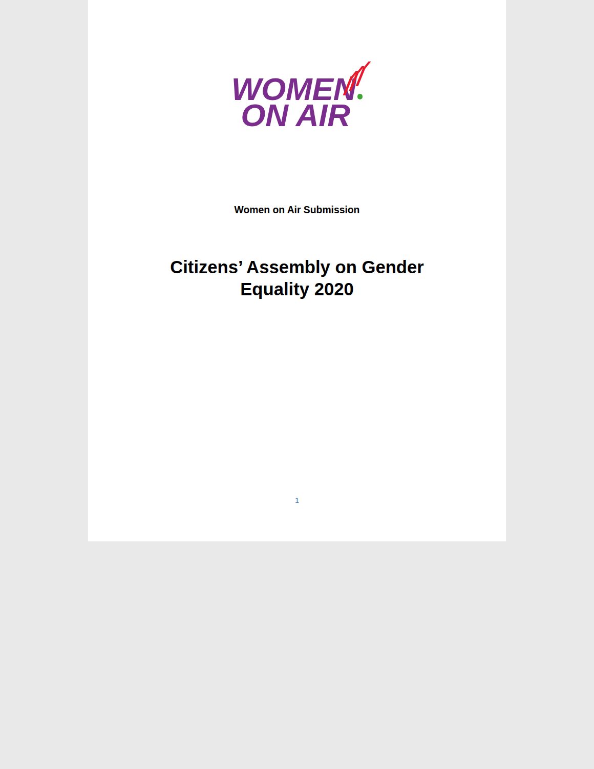WOMEN ON AIR
Women on Air Submission
Citizens’ Assembly on Gender Equality 2020
1